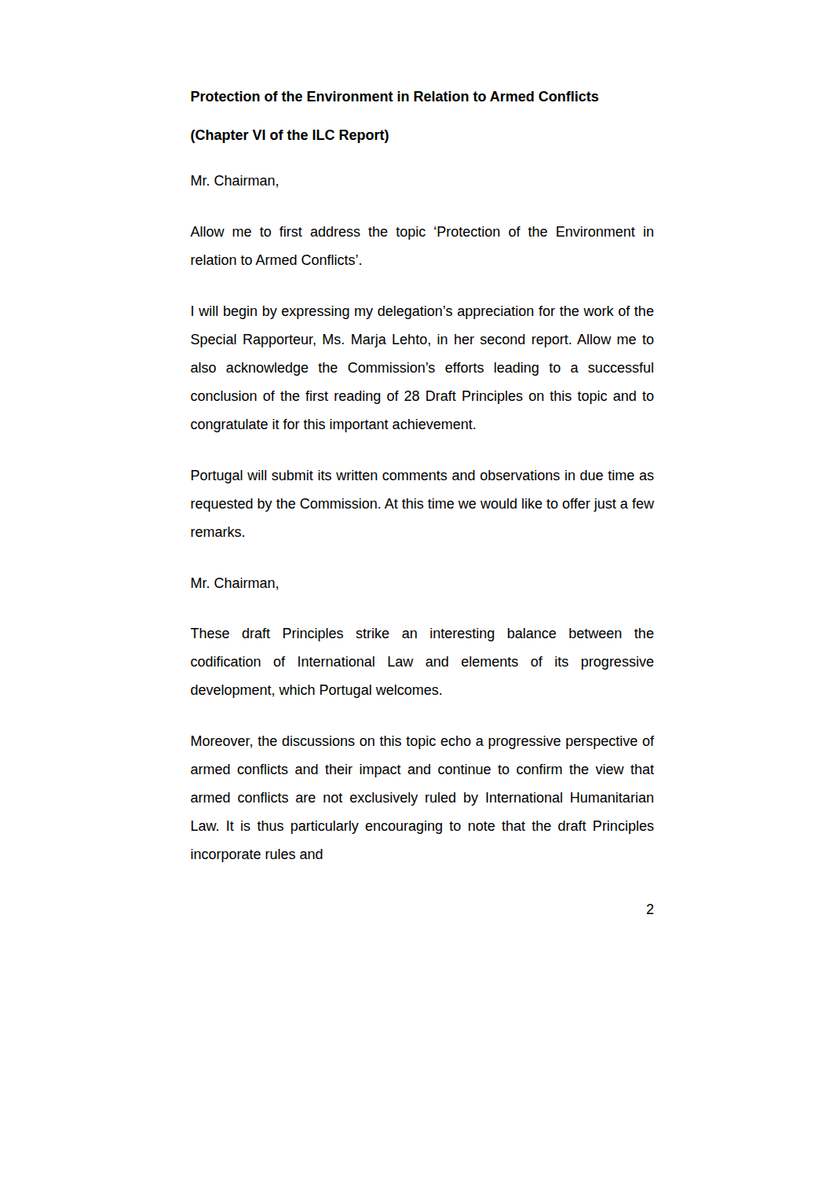Protection of the Environment in Relation to Armed Conflicts (Chapter VI of the ILC Report)
Mr. Chairman,
Allow me to first address the topic ‘Protection of the Environment in relation to Armed Conflicts’.
I will begin by expressing my delegation’s appreciation for the work of the Special Rapporteur, Ms. Marja Lehto, in her second report. Allow me to also acknowledge the Commission’s efforts leading to a successful conclusion of the first reading of 28 Draft Principles on this topic and to congratulate it for this important achievement.
Portugal will submit its written comments and observations in due time as requested by the Commission. At this time we would like to offer just a few remarks.
Mr. Chairman,
These draft Principles strike an interesting balance between the codification of International Law and elements of its progressive development, which Portugal welcomes.
Moreover, the discussions on this topic echo a progressive perspective of armed conflicts and their impact and continue to confirm the view that armed conflicts are not exclusively ruled by International Humanitarian Law. It is thus particularly encouraging to note that the draft Principles incorporate rules and
2